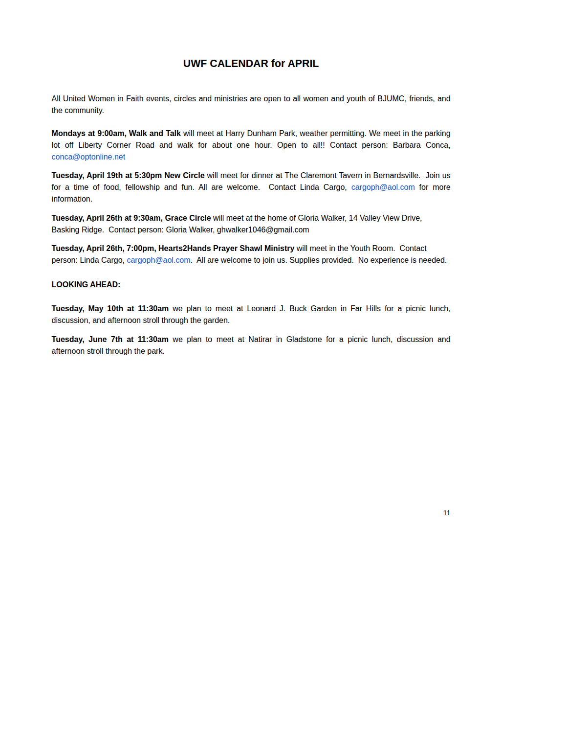UWF CALENDAR for APRIL
All United Women in Faith events, circles and ministries are open to all women and youth of BJUMC, friends, and the community.
Mondays at 9:00am, Walk and Talk will meet at Harry Dunham Park, weather permitting. We meet in the parking lot off Liberty Corner Road and walk for about one hour. Open to all!! Contact person: Barbara Conca, conca@optonline.net
Tuesday, April 19th at 5:30pm New Circle will meet for dinner at The Claremont Tavern in Bernardsville. Join us for a time of food, fellowship and fun. All are welcome. Contact Linda Cargo, cargoph@aol.com for more information.
Tuesday, April 26th at 9:30am, Grace Circle will meet at the home of Gloria Walker, 14 Valley View Drive, Basking Ridge. Contact person: Gloria Walker, ghwalker1046@gmail.com
Tuesday, April 26th, 7:00pm, Hearts2Hands Prayer Shawl Ministry will meet in the Youth Room. Contact person: Linda Cargo, cargoph@aol.com. All are welcome to join us. Supplies provided. No experience is needed.
LOOKING AHEAD:
Tuesday, May 10th at 11:30am we plan to meet at Leonard J. Buck Garden in Far Hills for a picnic lunch, discussion, and afternoon stroll through the garden.
Tuesday, June 7th at 11:30am we plan to meet at Natirar in Gladstone for a picnic lunch, discussion and afternoon stroll through the park.
11